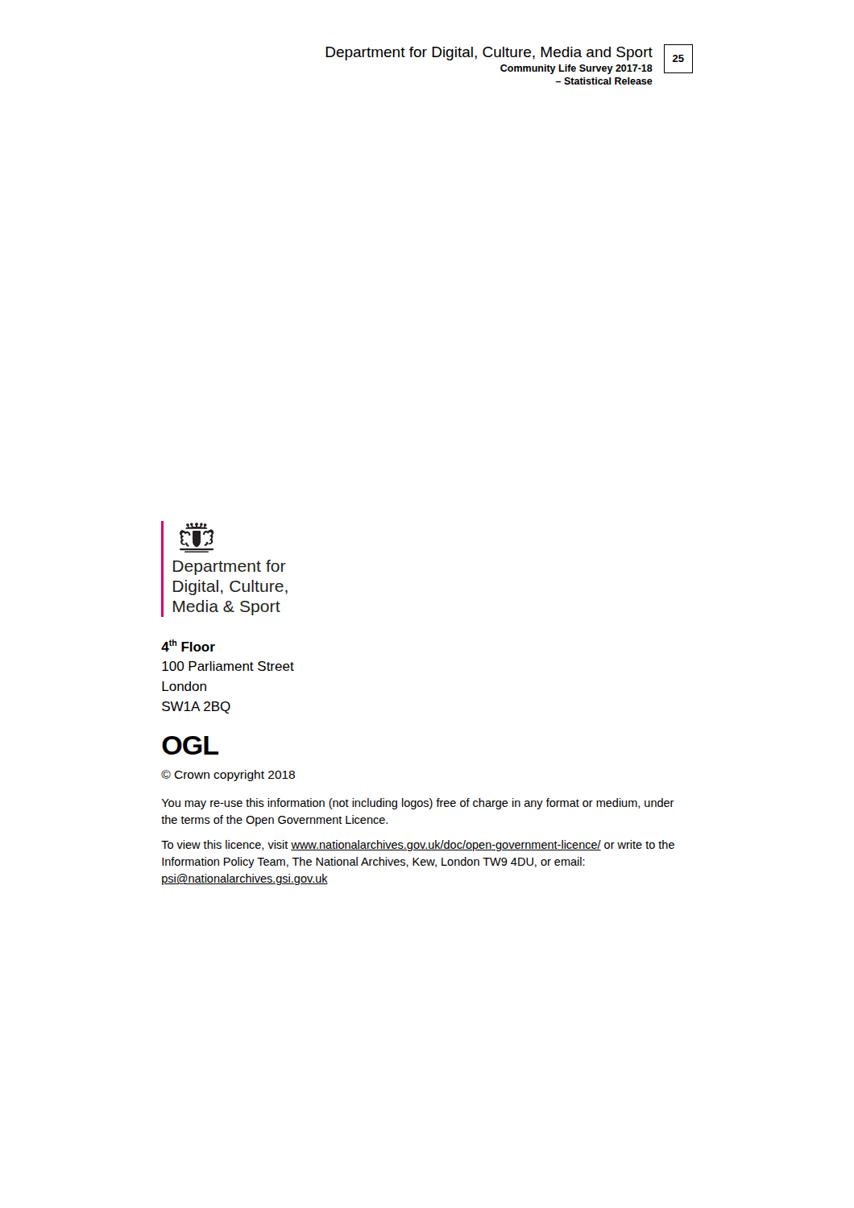Department for Digital, Culture, Media and Sport
Community Life Survey 2017-18
– Statistical Release
25
Department for
Digital, Culture,
Media & Sport
4th Floor
100 Parliament Street
London
SW1A 2BQ
OGL
© Crown copyright 2018
You may re-use this information (not including logos) free of charge in any format or medium, under the terms of the Open Government Licence.
To view this licence, visit www.nationalarchives.gov.uk/doc/open-government-licence/ or write to the Information Policy Team, The National Archives, Kew, London TW9 4DU, or email: psi@nationalarchives.gsi.gov.uk